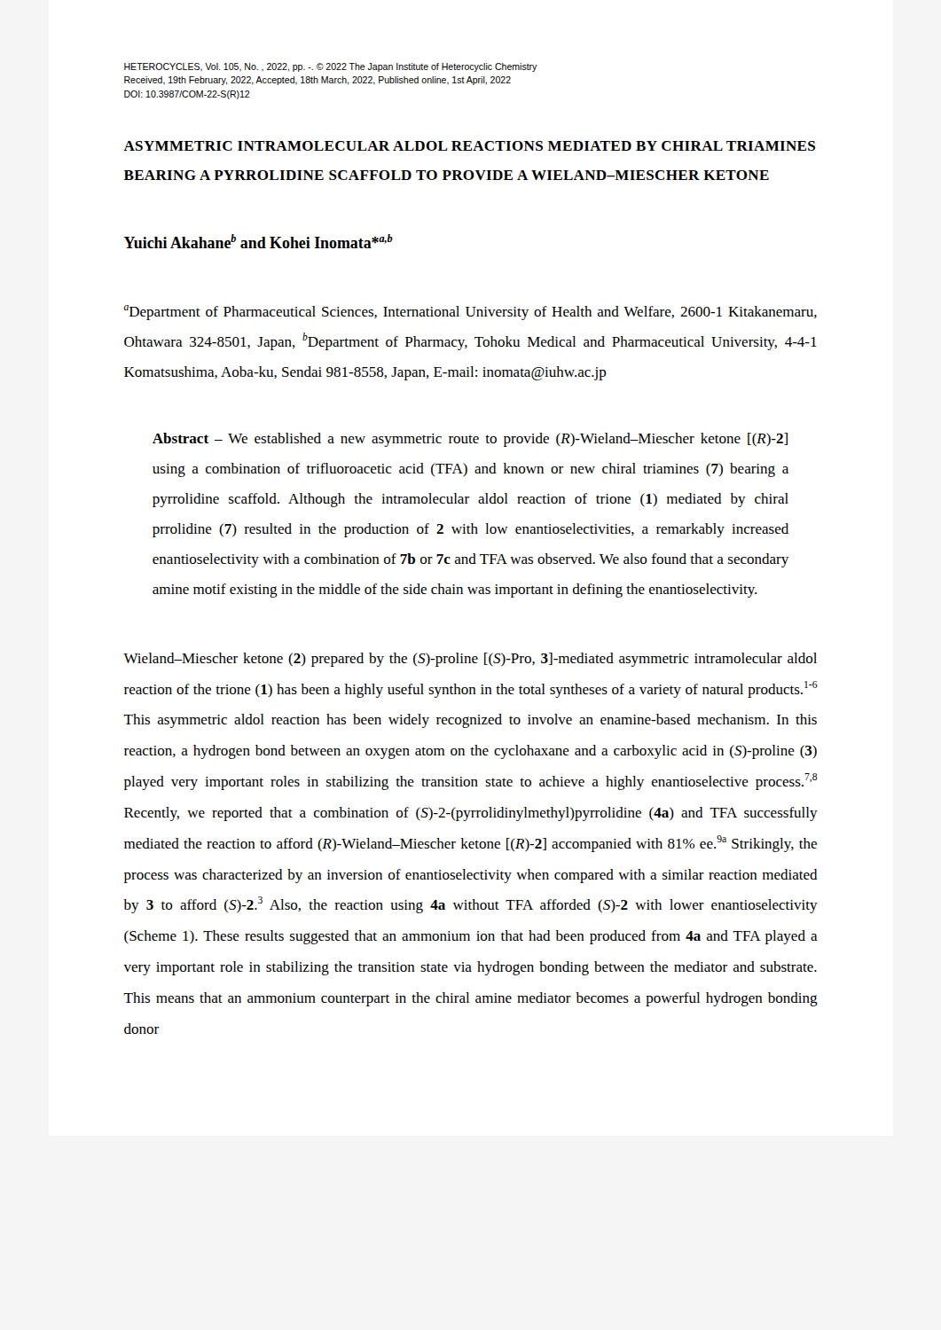HETEROCYCLES, Vol. 105, No. , 2022, pp. -. © 2022 The Japan Institute of Heterocyclic Chemistry
Received, 19th February, 2022, Accepted, 18th March, 2022, Published online, 1st April, 2022
DOI: 10.3987/COM-22-S(R)12
Asymmetric Intramolecular Aldol Reactions Mediated by Chiral Triamines Bearing a Pyrrolidine Scaffold to Provide a Wieland–Miescher Ketone
Yuichi Akahaneb and Kohei Inomata*a,b
aDepartment of Pharmaceutical Sciences, International University of Health and Welfare, 2600-1 Kitakanemaru, Ohtawara 324-8501, Japan, bDepartment of Pharmacy, Tohoku Medical and Pharmaceutical University, 4-4-1 Komatsushima, Aoba-ku, Sendai 981-8558, Japan, E-mail: inomata@iuhw.ac.jp
Abstract – We established a new asymmetric route to provide (R)-Wieland–Miescher ketone [(R)-2] using a combination of trifluoroacetic acid (TFA) and known or new chiral triamines (7) bearing a pyrrolidine scaffold. Although the intramolecular aldol reaction of trione (1) mediated by chiral prrolidine (7) resulted in the production of 2 with low enantioselectivities, a remarkably increased enantioselectivity with a combination of 7b or 7c and TFA was observed. We also found that a secondary amine motif existing in the middle of the side chain was important in defining the enantioselectivity.
Wieland–Miescher ketone (2) prepared by the (S)-proline [(S)-Pro, 3]-mediated asymmetric intramolecular aldol reaction of the trione (1) has been a highly useful synthon in the total syntheses of a variety of natural products.1-6 This asymmetric aldol reaction has been widely recognized to involve an enamine-based mechanism. In this reaction, a hydrogen bond between an oxygen atom on the cyclohaxane and a carboxylic acid in (S)-proline (3) played very important roles in stabilizing the transition state to achieve a highly enantioselective process.7,8 Recently, we reported that a combination of (S)-2-(pyrrolidinylmethyl)pyrrolidine (4a) and TFA successfully mediated the reaction to afford (R)-Wieland–Miescher ketone [(R)-2] accompanied with 81% ee.9a Strikingly, the process was characterized by an inversion of enantioselectivity when compared with a similar reaction mediated by 3 to afford (S)-2.3 Also, the reaction using 4a without TFA afforded (S)-2 with lower enantioselectivity (Scheme 1). These results suggested that an ammonium ion that had been produced from 4a and TFA played a very important role in stabilizing the transition state via hydrogen bonding between the mediator and substrate. This means that an ammonium counterpart in the chiral amine mediator becomes a powerful hydrogen bonding donor